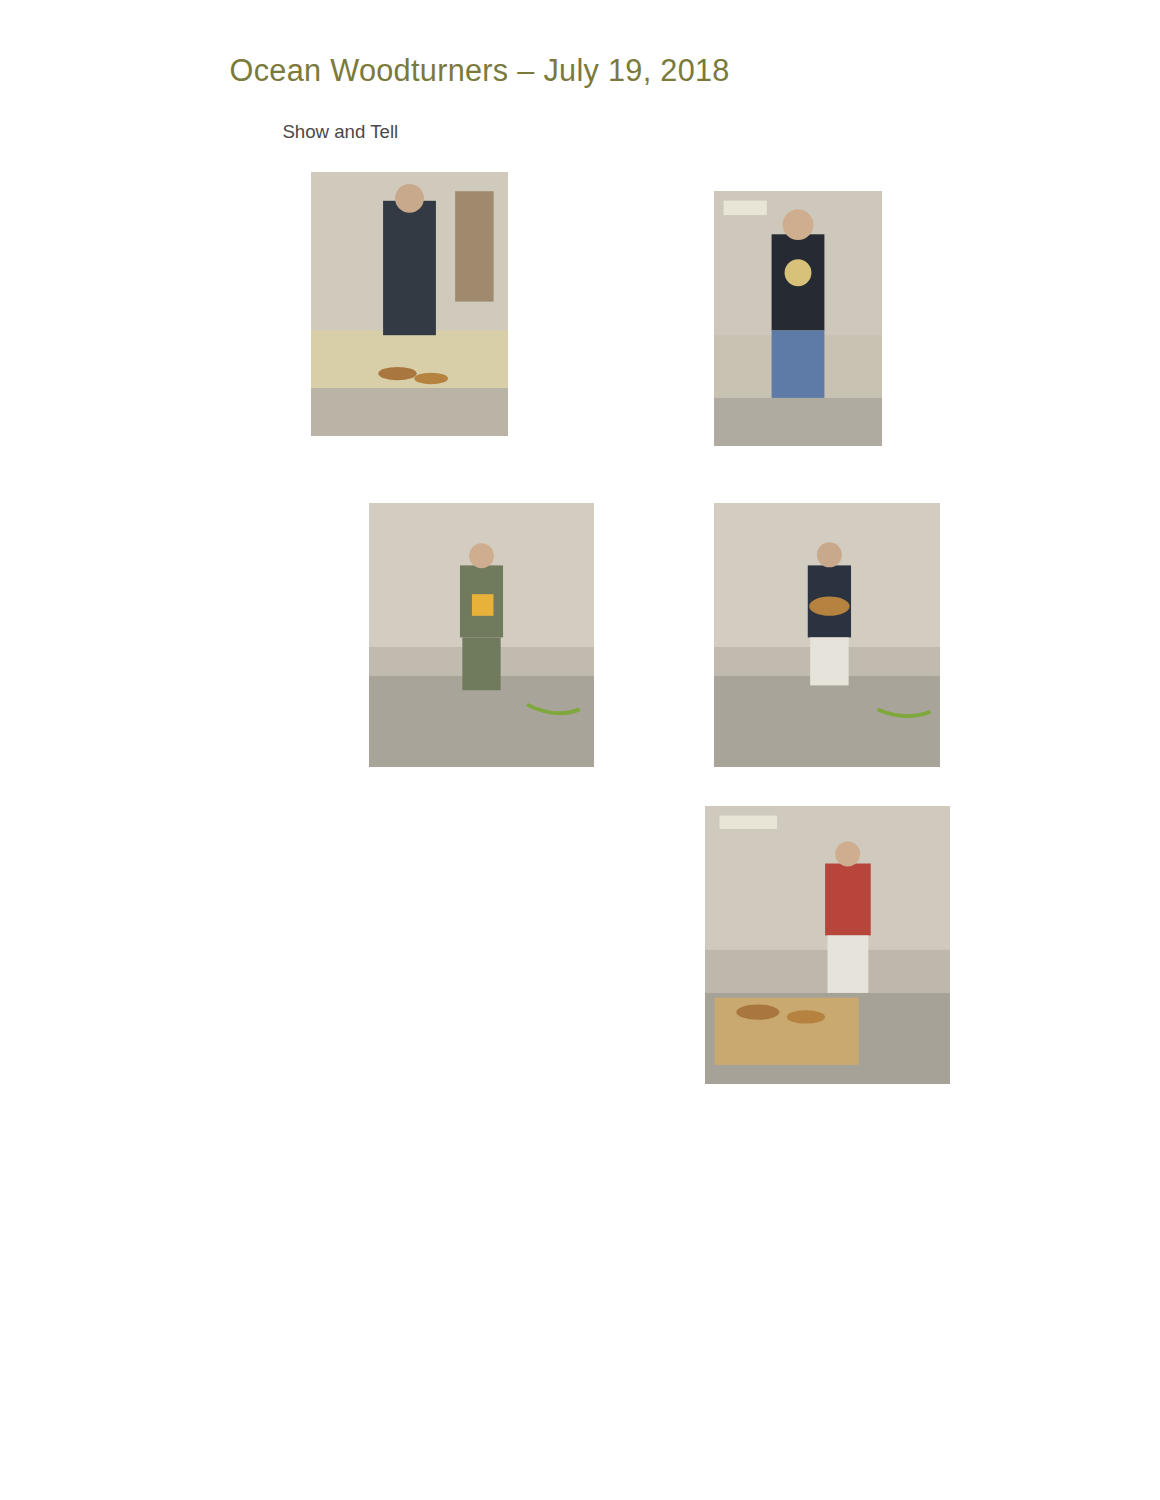Ocean Woodturners – July 19, 2018
Show and Tell